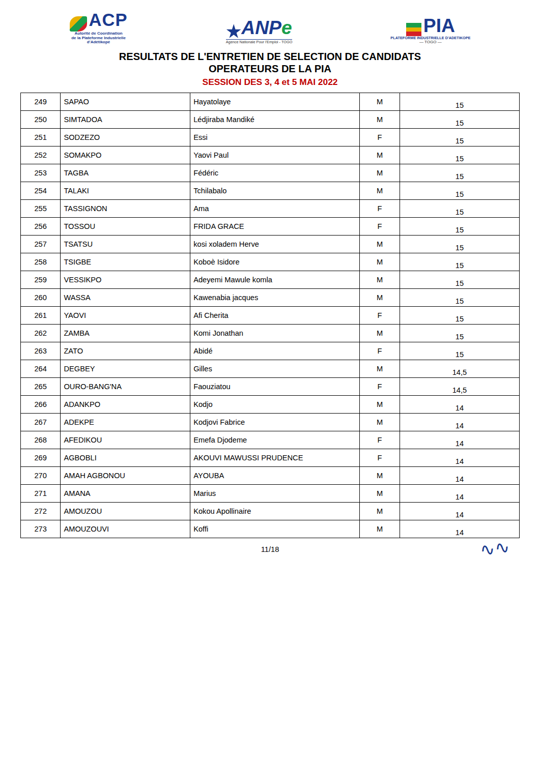ACP
Autorité de Coordination
de la Plateforme Industrielle
d'Adétikopé
ANPe
Agence Nationale Pour l'Emploi - TOGO
PIA
PLATEFORME INDUSTRIELLE D'ADETIKOPE
— TOGO —
RESULTATS DE L'ENTRETIEN DE SELECTION DE CANDIDATS
OPERATEURS DE LA PIA
SESSION DES 3, 4 et 5 MAI 2022
| 249 | SAPAO | Hayatolaye | M | 15 |
| 250 | SIMTADOA | Lédjiraba Mandiké | M | 15 |
| 251 | SODZEZO | Essi | F | 15 |
| 252 | SOMAKPO | Yaovi Paul | M | 15 |
| 253 | TAGBA | Fédéric | M | 15 |
| 254 | TALAKI | Tchilabalo | M | 15 |
| 255 | TASSIGNON | Ama | F | 15 |
| 256 | TOSSOU | FRIDA GRACE | F | 15 |
| 257 | TSATSU | kosi xoladem Herve | M | 15 |
| 258 | TSIGBE | Koboè Isidore | M | 15 |
| 259 | VESSIKPO | Adeyemi Mawule komla | M | 15 |
| 260 | WASSA | Kawenabia jacques | M | 15 |
| 261 | YAOVI | Afi Cherita | F | 15 |
| 262 | ZAMBA | Komi Jonathan | M | 15 |
| 263 | ZATO | Abidé | F | 15 |
| 264 | DEGBEY | Gilles | M | 14,5 |
| 265 | OURO-BANG'NA | Faouziatou | F | 14,5 |
| 266 | ADANKPO | Kodjo | M | 14 |
| 267 | ADEKPE | Kodjovi Fabrice | M | 14 |
| 268 | AFEDIKOU | Emefa Djodeme | F | 14 |
| 269 | AGBOBLI | AKOUVI MAWUSSI PRUDENCE | F | 14 |
| 270 | AMAH AGBONOU | AYOUBA | M | 14 |
| 271 | AMANA | Marius | M | 14 |
| 272 | AMOUZOU | Kokou Apollinaire | M | 14 |
| 273 | AMOUZOUVI | Koffi | M | 14 |
11/18 ∿∿